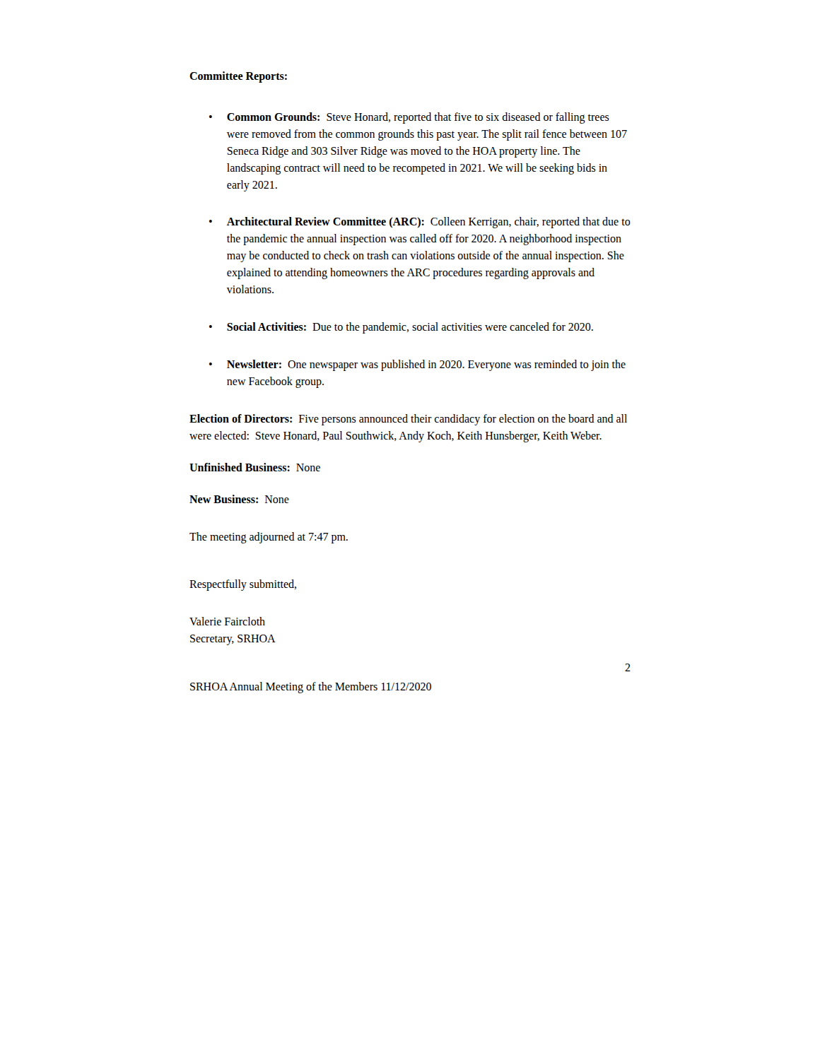Committee Reports:
Common Grounds: Steve Honard, reported that five to six diseased or falling trees were removed from the common grounds this past year. The split rail fence between 107 Seneca Ridge and 303 Silver Ridge was moved to the HOA property line. The landscaping contract will need to be recompeted in 2021. We will be seeking bids in early 2021.
Architectural Review Committee (ARC): Colleen Kerrigan, chair, reported that due to the pandemic the annual inspection was called off for 2020. A neighborhood inspection may be conducted to check on trash can violations outside of the annual inspection. She explained to attending homeowners the ARC procedures regarding approvals and violations.
Social Activities: Due to the pandemic, social activities were canceled for 2020.
Newsletter: One newspaper was published in 2020. Everyone was reminded to join the new Facebook group.
Election of Directors: Five persons announced their candidacy for election on the board and all were elected: Steve Honard, Paul Southwick, Andy Koch, Keith Hunsberger, Keith Weber.
Unfinished Business: None
New Business: None
The meeting adjourned at 7:47 pm.
Respectfully submitted,
Valerie Faircloth
Secretary, SRHOA
SRHOA Annual Meeting of the Members 11/12/2020
2